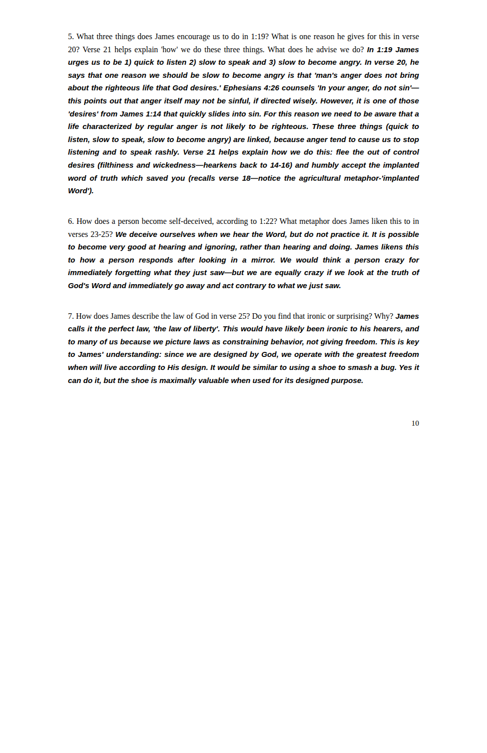5. What three things does James encourage us to do in 1:19? What is one reason he gives for this in verse 20? Verse 21 helps explain 'how' we do these three things. What does he advise we do? In 1:19 James urges us to be 1) quick to listen 2) slow to speak and 3) slow to become angry. In verse 20, he says that one reason we should be slow to become angry is that 'man's anger does not bring about the righteous life that God desires.' Ephesians 4:26 counsels 'In your anger, do not sin'—this points out that anger itself may not be sinful, if directed wisely. However, it is one of those 'desires' from James 1:14 that quickly slides into sin. For this reason we need to be aware that a life characterized by regular anger is not likely to be righteous. These three things (quick to listen, slow to speak, slow to become angry) are linked, because anger tend to cause us to stop listening and to speak rashly. Verse 21 helps explain how we do this: flee the out of control desires (filthiness and wickedness—hearkens back to 14-16) and humbly accept the implanted word of truth which saved you (recalls verse 18—notice the agricultural metaphor-'implanted Word').
6. How does a person become self-deceived, according to 1:22? What metaphor does James liken this to in verses 23-25? We deceive ourselves when we hear the Word, but do not practice it. It is possible to become very good at hearing and ignoring, rather than hearing and doing. James likens this to how a person responds after looking in a mirror. We would think a person crazy for immediately forgetting what they just saw—but we are equally crazy if we look at the truth of God's Word and immediately go away and act contrary to what we just saw.
7. How does James describe the law of God in verse 25? Do you find that ironic or surprising? Why? James calls it the perfect law, 'the law of liberty'. This would have likely been ironic to his hearers, and to many of us because we picture laws as constraining behavior, not giving freedom. This is key to James' understanding: since we are designed by God, we operate with the greatest freedom when will live according to His design. It would be similar to using a shoe to smash a bug. Yes it can do it, but the shoe is maximally valuable when used for its designed purpose.
10